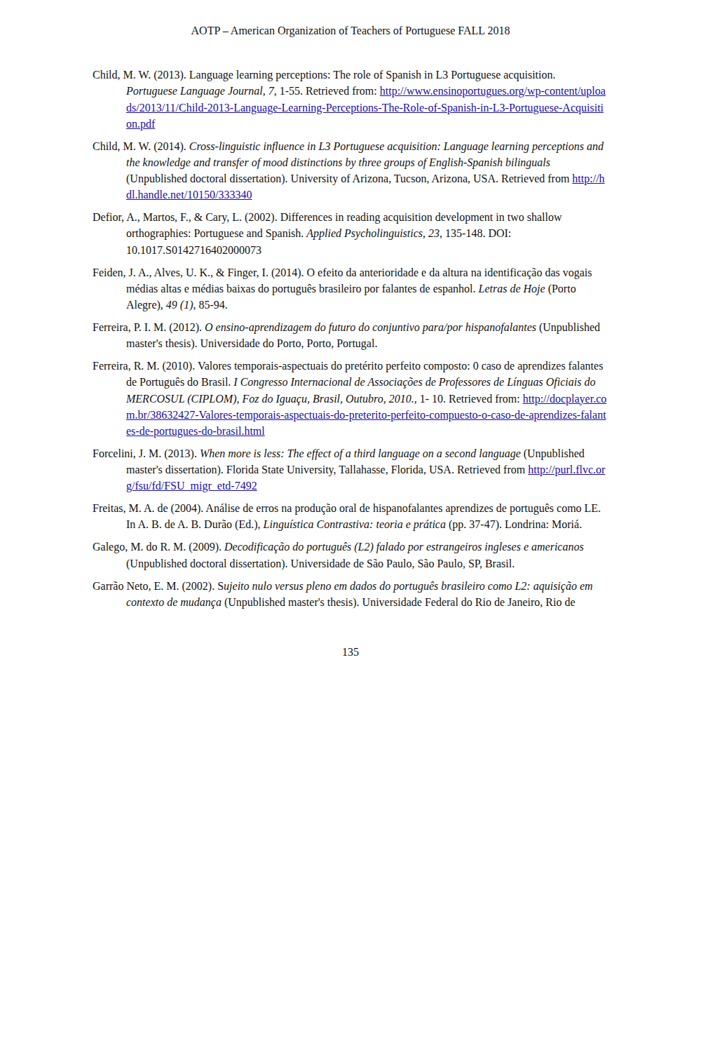AOTP – American Organization of Teachers of Portuguese FALL 2018
Child, M. W. (2013). Language learning perceptions: The role of Spanish in L3 Portuguese acquisition. Portuguese Language Journal, 7, 1-55. Retrieved from: http://www.ensinoportugues.org/wp-content/uploads/2013/11/Child-2013-Language-Learning-Perceptions-The-Role-of-Spanish-in-L3-Portuguese-Acquisition.pdf
Child, M. W. (2014). Cross-linguistic influence in L3 Portuguese acquisition: Language learning perceptions and the knowledge and transfer of mood distinctions by three groups of English-Spanish bilinguals (Unpublished doctoral dissertation). University of Arizona, Tucson, Arizona, USA. Retrieved from http://hdl.handle.net/10150/333340
Defior, A., Martos, F., & Cary, L. (2002). Differences in reading acquisition development in two shallow orthographies: Portuguese and Spanish. Applied Psycholinguistics, 23, 135-148. DOI: 10.1017.S0142716402000073
Feiden, J. A., Alves, U. K., & Finger, I. (2014). O efeito da anterioridade e da altura na identificação das vogais médias altas e médias baixas do português brasileiro por falantes de espanhol. Letras de Hoje (Porto Alegre), 49 (1), 85-94.
Ferreira, P. I. M. (2012). O ensino-aprendizagem do futuro do conjuntivo para/por hispanofalantes (Unpublished master's thesis). Universidade do Porto, Porto, Portugal.
Ferreira, R. M. (2010). Valores temporais-aspectuais do pretérito perfeito composto: 0 caso de aprendizes falantes de Português do Brasil. I Congresso Internacional de Associações de Professores de Línguas Oficiais do MERCOSUL (CIPLOM), Foz do Iguaçu, Brasil, Outubro, 2010., 1- 10. Retrieved from: http://docplayer.com.br/38632427-Valores-temporais-aspectuais-do-preterito-perfeito-compuesto-o-caso-de-aprendizes-falantes-de-portugues-do-brasil.html
Forcelini, J. M. (2013). When more is less: The effect of a third language on a second language (Unpublished master's dissertation). Florida State University, Tallahasse, Florida, USA. Retrieved from http://purl.flvc.org/fsu/fd/FSU_migr_etd-7492
Freitas, M. A. de (2004). Análise de erros na produção oral de hispanofalantes aprendizes de português como LE. In A. B. de A. B. Durão (Ed.), Linguística Contrastiva: teoria e prática (pp. 37-47). Londrina: Moriá.
Galego, M. do R. M. (2009). Decodificação do português (L2) falado por estrangeiros ingleses e americanos (Unpublished doctoral dissertation). Universidade de São Paulo, São Paulo, SP, Brasil.
Garrão Neto, E. M. (2002). Sujeito nulo versus pleno em dados do português brasileiro como L2: aquisição em contexto de mudança (Unpublished master's thesis). Universidade Federal do Rio de Janeiro, Rio de
135